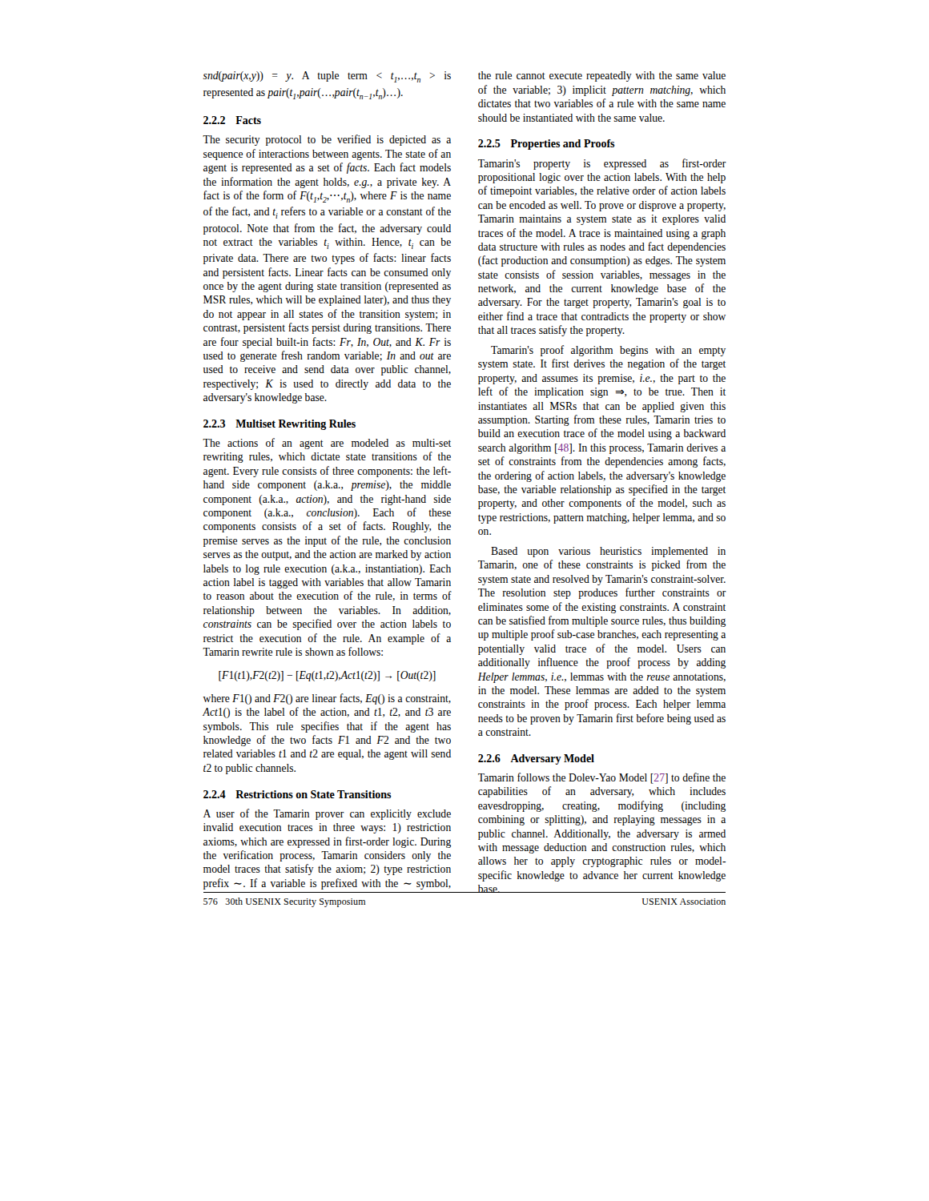snd(pair(x,y)) = y. A tuple term < t1,…,tn > is represented as pair(t1,pair(…,pair(tn−1,tn)…).
2.2.2 Facts
The security protocol to be verified is depicted as a sequence of interactions between agents. The state of an agent is represented as a set of facts. Each fact models the information the agent holds, e.g., a private key. A fact is of the form of F(t1,t2,⋯,tn), where F is the name of the fact, and ti refers to a variable or a constant of the protocol. Note that from the fact, the adversary could not extract the variables ti within. Hence, ti can be private data. There are two types of facts: linear facts and persistent facts. Linear facts can be consumed only once by the agent during state transition (represented as MSR rules, which will be explained later), and thus they do not appear in all states of the transition system; in contrast, persistent facts persist during transitions. There are four special built-in facts: Fr, In, Out, and K. Fr is used to generate fresh random variable; In and out are used to receive and send data over public channel, respectively; K is used to directly add data to the adversary's knowledge base.
2.2.3 Multiset Rewriting Rules
The actions of an agent are modeled as multi-set rewriting rules, which dictate state transitions of the agent. Every rule consists of three components: the left-hand side component (a.k.a., premise), the middle component (a.k.a., action), and the right-hand side component (a.k.a., conclusion). Each of these components consists of a set of facts. Roughly, the premise serves as the input of the rule, the conclusion serves as the output, and the action are marked by action labels to log rule execution (a.k.a., instantiation). Each action label is tagged with variables that allow Tamarin to reason about the execution of the rule, in terms of relationship between the variables. In addition, constraints can be specified over the action labels to restrict the execution of the rule. An example of a Tamarin rewrite rule is shown as follows:
[F1(t1),F2(t2)] − [Eq(t1,t2),Act1(t2)] → [Out(t2)]
where F1() and F2() are linear facts, Eq() is a constraint, Act1() is the label of the action, and t1, t2, and t3 are symbols. This rule specifies that if the agent has knowledge of the two facts F1 and F2 and the two related variables t1 and t2 are equal, the agent will send t2 to public channels.
2.2.4 Restrictions on State Transitions
A user of the Tamarin prover can explicitly exclude invalid execution traces in three ways: 1) restriction axioms, which are expressed in first-order logic. During the verification process, Tamarin considers only the model traces that satisfy the axiom; 2) type restriction prefix ∼. If a variable is prefixed with the ∼ symbol, the rule cannot execute repeatedly with the same value of the variable; 3) implicit pattern matching, which dictates that two variables of a rule with the same name should be instantiated with the same value.
2.2.5 Properties and Proofs
Tamarin's property is expressed as first-order propositional logic over the action labels. With the help of timepoint variables, the relative order of action labels can be encoded as well. To prove or disprove a property, Tamarin maintains a system state as it explores valid traces of the model. A trace is maintained using a graph data structure with rules as nodes and fact dependencies (fact production and consumption) as edges. The system state consists of session variables, messages in the network, and the current knowledge base of the adversary. For the target property, Tamarin's goal is to either find a trace that contradicts the property or show that all traces satisfy the property.
Tamarin's proof algorithm begins with an empty system state. It first derives the negation of the target property, and assumes its premise, i.e., the part to the left of the implication sign ⇒, to be true. Then it instantiates all MSRs that can be applied given this assumption. Starting from these rules, Tamarin tries to build an execution trace of the model using a backward search algorithm [48]. In this process, Tamarin derives a set of constraints from the dependencies among facts, the ordering of action labels, the adversary's knowledge base, the variable relationship as specified in the target property, and other components of the model, such as type restrictions, pattern matching, helper lemma, and so on.
Based upon various heuristics implemented in Tamarin, one of these constraints is picked from the system state and resolved by Tamarin's constraint-solver. The resolution step produces further constraints or eliminates some of the existing constraints. A constraint can be satisfied from multiple source rules, thus building up multiple proof sub-case branches, each representing a potentially valid trace of the model. Users can additionally influence the proof process by adding Helper lemmas, i.e., lemmas with the reuse annotations, in the model. These lemmas are added to the system constraints in the proof process. Each helper lemma needs to be proven by Tamarin first before being used as a constraint.
2.2.6 Adversary Model
Tamarin follows the Dolev-Yao Model [27] to define the capabilities of an adversary, which includes eavesdropping, creating, modifying (including combining or splitting), and replaying messages in a public channel. Additionally, the adversary is armed with message deduction and construction rules, which allows her to apply cryptographic rules or model-specific knowledge to advance her current knowledge base.
576 30th USENIX Security Symposium
USENIX Association